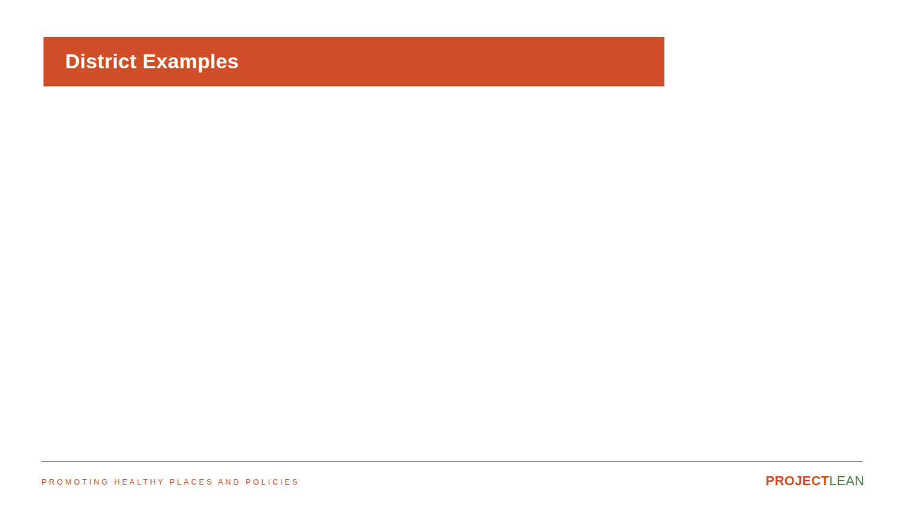District Examples
Promoting Healthy Places and Policies
PROJECT LEAN